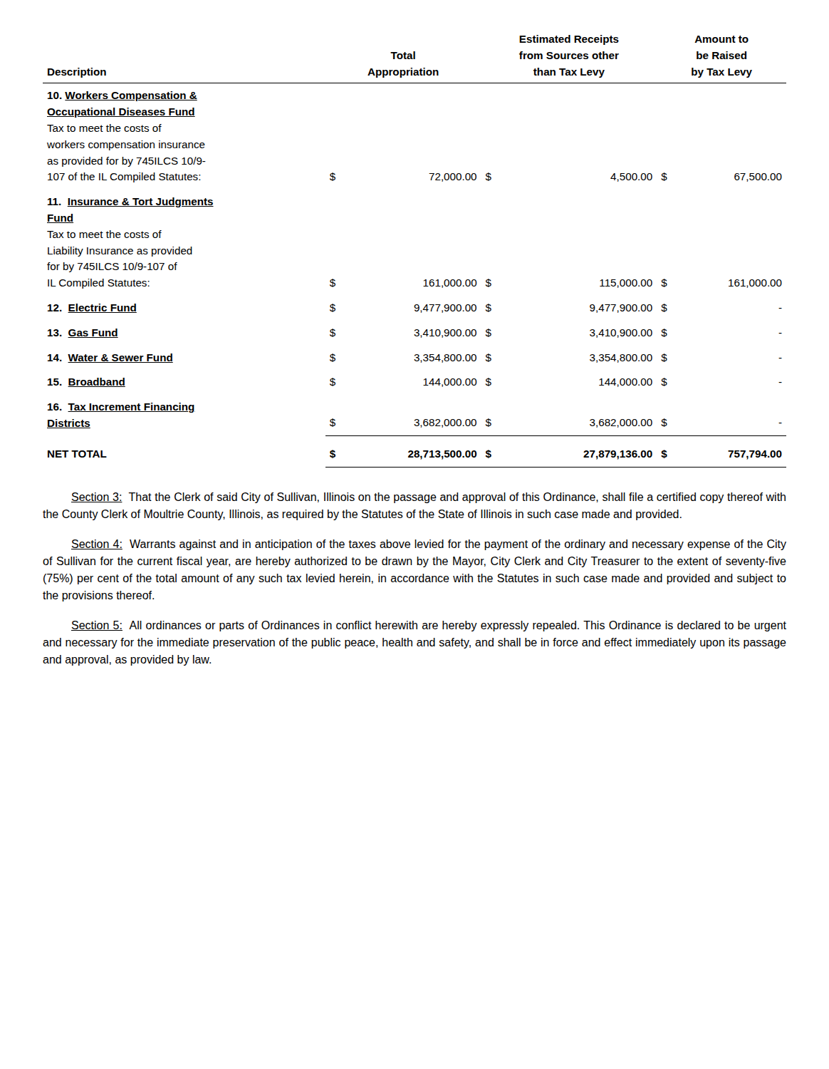| Description | Total Appropriation | Estimated Receipts from Sources other than Tax Levy | Amount to be Raised by Tax Levy |
| --- | --- | --- | --- |
| 10. Workers Compensation & Occupational Diseases Fund Tax to meet the costs of workers compensation insurance as provided for by 745ILCS 10/9- 107 of the IL Compiled Statutes: | $ | 72,000.00 | $ | 4,500.00 | $ | 67,500.00 |
| 11. Insurance & Tort Judgments Fund Tax to meet the costs of Liability Insurance as provided for by 745ILCS 10/9-107 of IL Compiled Statutes: | $ | 161,000.00 | $ | 115,000.00 | $ | 161,000.00 |
| 12. Electric Fund | $ | 9,477,900.00 | $ | 9,477,900.00 | $ | - |
| 13. Gas Fund | $ | 3,410,900.00 | $ | 3,410,900.00 | $ | - |
| 14. Water & Sewer Fund | $ | 3,354,800.00 | $ | 3,354,800.00 | $ | - |
| 15. Broadband | $ | 144,000.00 | $ | 144,000.00 | $ | - |
| 16. Tax Increment Financing Districts | $ | 3,682,000.00 | $ | 3,682,000.00 | $ | - |
| NET TOTAL | $ | 28,713,500.00 | $ | 27,879,136.00 | $ | 757,794.00 |
Section 3: That the Clerk of said City of Sullivan, Illinois on the passage and approval of this Ordinance, shall file a certified copy thereof with the County Clerk of Moultrie County, Illinois, as required by the Statutes of the State of Illinois in such case made and provided.
Section 4: Warrants against and in anticipation of the taxes above levied for the payment of the ordinary and necessary expense of the City of Sullivan for the current fiscal year, are hereby authorized to be drawn by the Mayor, City Clerk and City Treasurer to the extent of seventy-five (75%) per cent of the total amount of any such tax levied herein, in accordance with the Statutes in such case made and provided and subject to the provisions thereof.
Section 5: All ordinances or parts of Ordinances in conflict herewith are hereby expressly repealed. This Ordinance is declared to be urgent and necessary for the immediate preservation of the public peace, health and safety, and shall be in force and effect immediately upon its passage and approval, as provided by law.